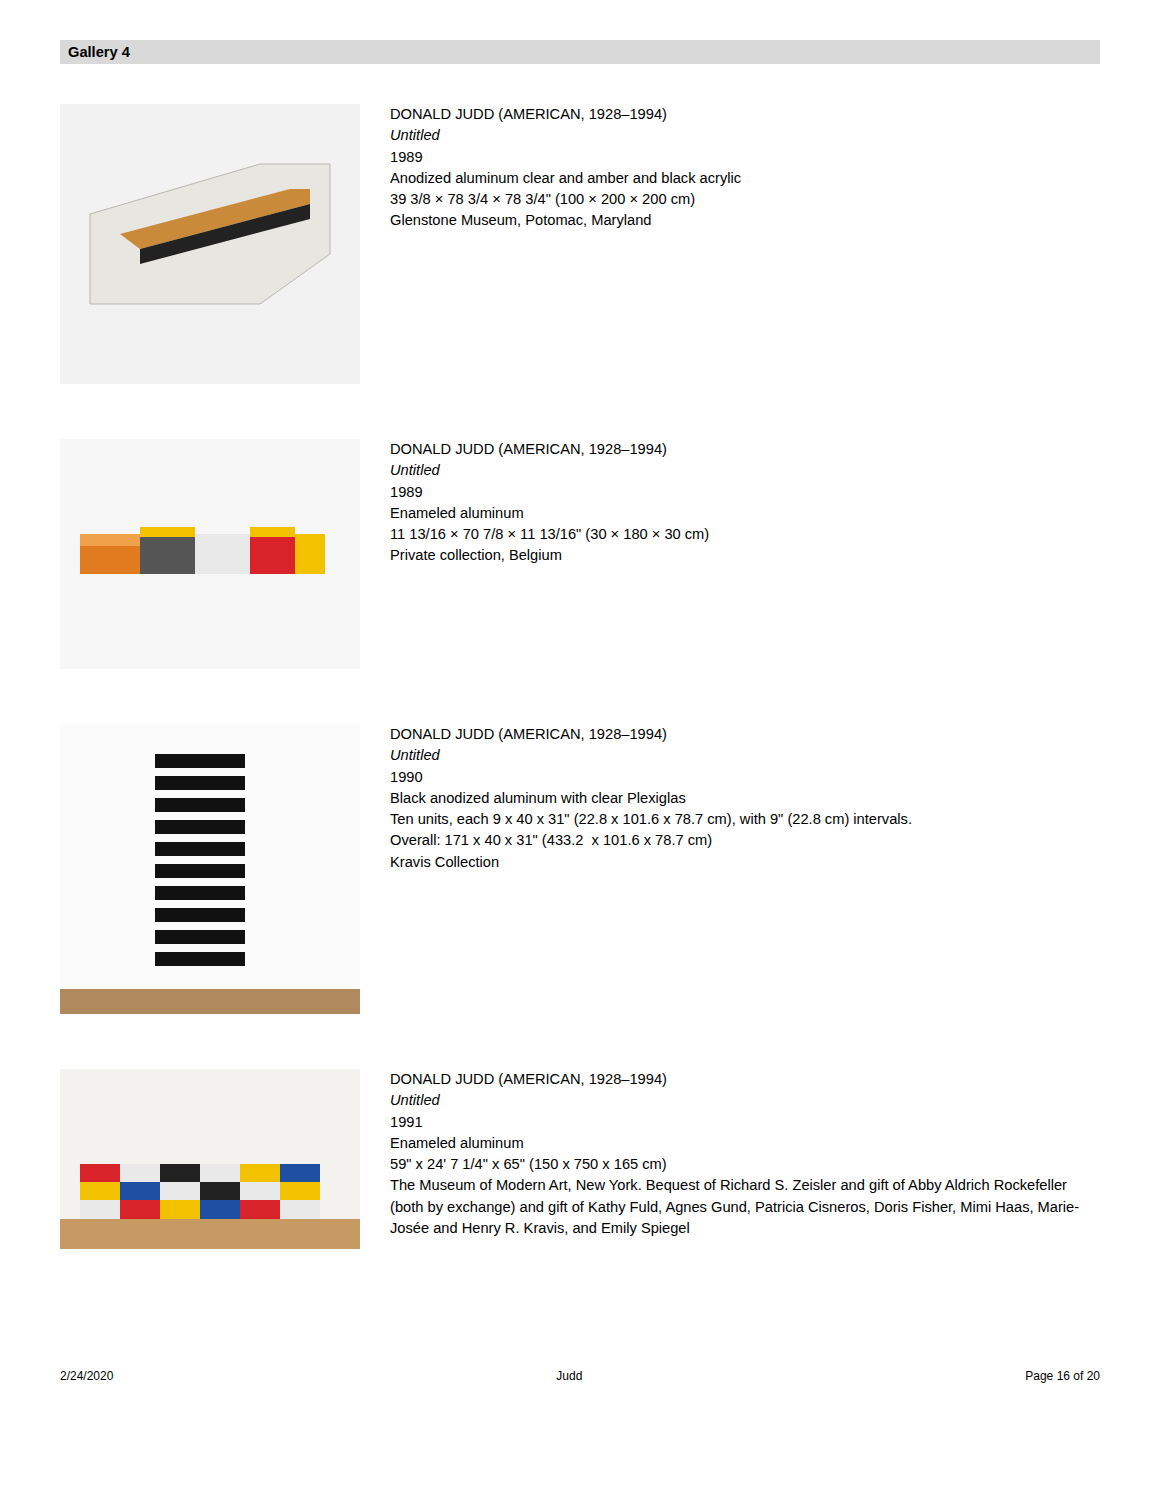Gallery 4
DONALD JUDD (American, 1928–1994)
Untitled
1989
Anodized aluminum clear and amber and black acrylic
39 3/8 × 78 3/4 × 78 3/4" (100 × 200 × 200 cm)
Glenstone Museum, Potomac, Maryland
DONALD JUDD (American, 1928–1994)
Untitled
1989
Enameled aluminum
11 13/16 × 70 7/8 × 11 13/16" (30 × 180 × 30 cm)
Private collection, Belgium
DONALD JUDD (American, 1928–1994)
Untitled
1990
Black anodized aluminum with clear Plexiglas
Ten units, each 9 x 40 x 31" (22.8 x 101.6 x 78.7 cm), with 9" (22.8 cm) intervals.
Overall: 171 x 40 x 31" (433.2 x 101.6 x 78.7 cm)
Kravis Collection
DONALD JUDD (American, 1928–1994)
Untitled
1991
Enameled aluminum
59" x 24' 7 1/4" x 65" (150 x 750 x 165 cm)
The Museum of Modern Art, New York. Bequest of Richard S. Zeisler and gift of Abby Aldrich Rockefeller (both by exchange) and gift of Kathy Fuld, Agnes Gund, Patricia Cisneros, Doris Fisher, Mimi Haas, Marie-Josée and Henry R. Kravis, and Emily Spiegel
2/24/2020
Judd
Page 16 of 20